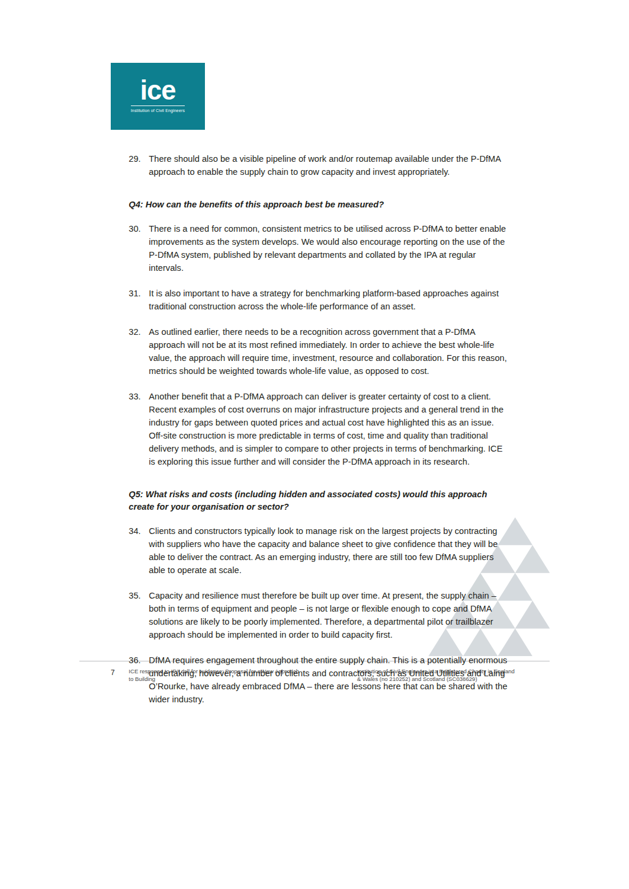ice
Institution of Civil Engineers
29. There should also be a visible pipeline of work and/or routemap available under the P-DfMA approach to enable the supply chain to grow capacity and invest appropriately.
Q4: How can the benefits of this approach best be measured?
30. There is a need for common, consistent metrics to be utilised across P-DfMA to better enable improvements as the system develops. We would also encourage reporting on the use of the P-DfMA system, published by relevant departments and collated by the IPA at regular intervals.
31. It is also important to have a strategy for benchmarking platform-based approaches against traditional construction across the whole-life performance of an asset.
32. As outlined earlier, there needs to be a recognition across government that a P-DfMA approach will not be at its most refined immediately. In order to achieve the best whole-life value, the approach will require time, investment, resource and collaboration. For this reason, metrics should be weighted towards whole-life value, as opposed to cost.
33. Another benefit that a P-DfMA approach can deliver is greater certainty of cost to a client. Recent examples of cost overruns on major infrastructure projects and a general trend in the industry for gaps between quoted prices and actual cost have highlighted this as an issue. Off-site construction is more predictable in terms of cost, time and quality than traditional delivery methods, and is simpler to compare to other projects in terms of benchmarking. ICE is exploring this issue further and will consider the P-DfMA approach in its research.
Q5: What risks and costs (including hidden and associated costs) would this approach create for your organisation or sector?
34. Clients and constructors typically look to manage risk on the largest projects by contracting with suppliers who have the capacity and balance sheet to give confidence that they will be able to deliver the contract. As an emerging industry, there are still too few DfMA suppliers able to operate at scale.
35. Capacity and resilience must therefore be built up over time. At present, the supply chain – both in terms of equipment and people – is not large or flexible enough to cope and DfMA solutions are likely to be poorly implemented. Therefore, a departmental pilot or trailblazer approach should be implemented in order to build capacity first.
36. DfMA requires engagement throughout the entire supply chain. This is a potentially enormous undertaking, however, a number of clients and contractors, such as United Utilities and Laing O’Rourke, have already embraced DfMA – there are lessons here that can be shared with the wider industry.
7
ICE response to IPA call for evidence: Proposal for a New Approach to Building
Institution of Civil Engineers is a Registered Charity in England & Wales (no 210252) and Scotland (SC038629)